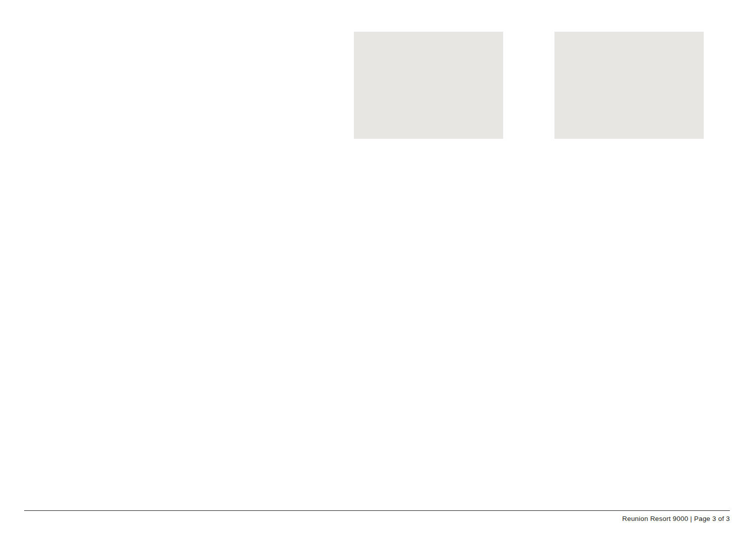Reunion Resort 9000 | Page 3 of 3